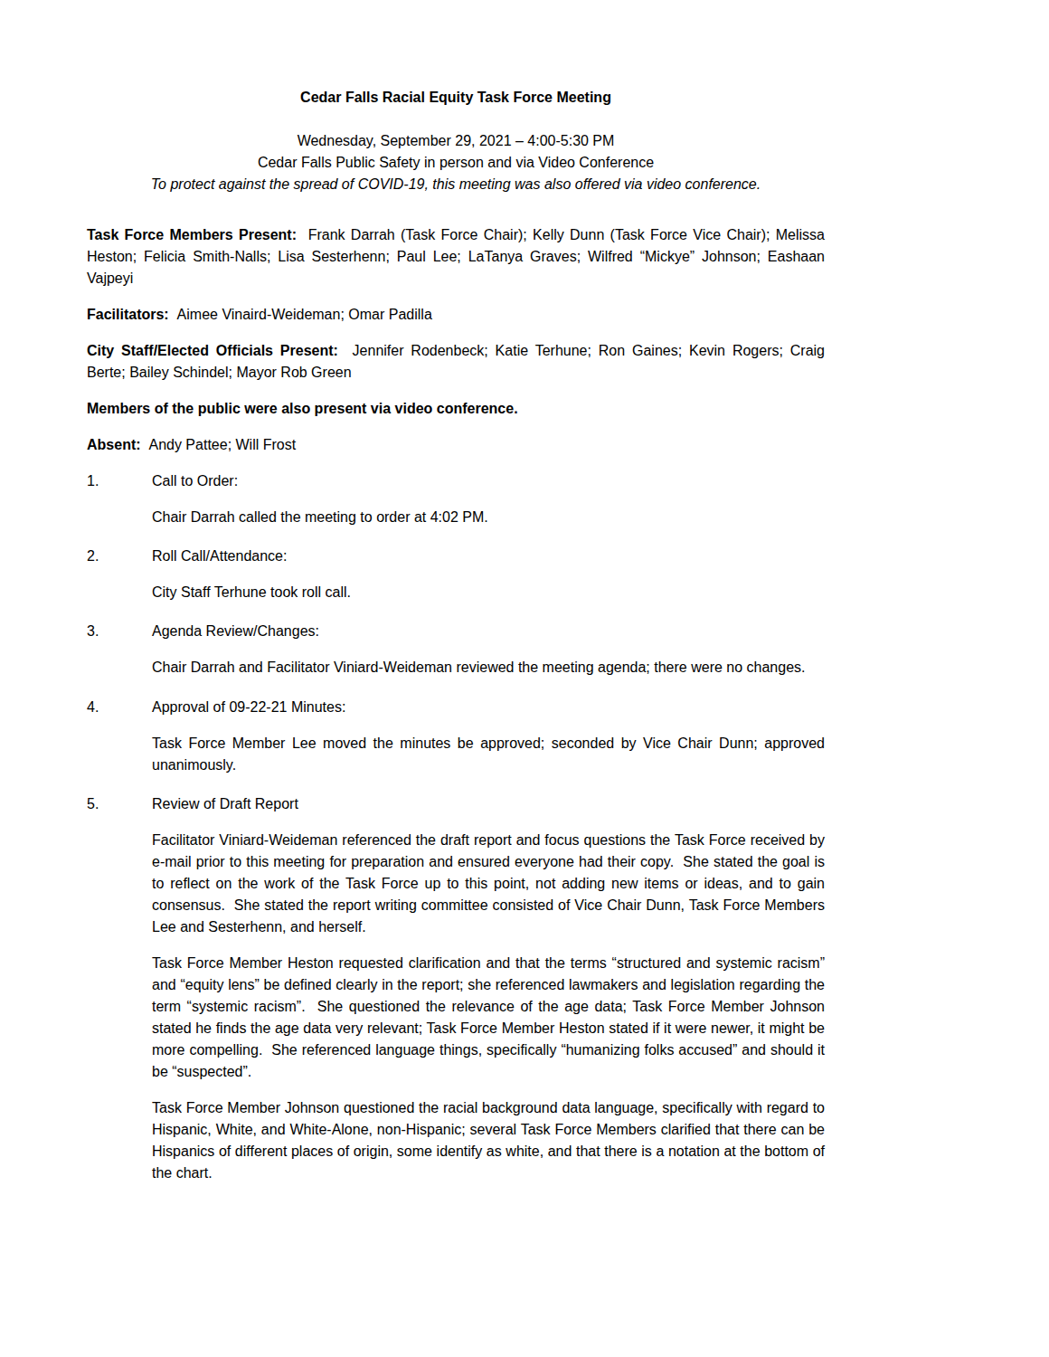Cedar Falls Racial Equity Task Force Meeting
Wednesday, September 29, 2021 – 4:00-5:30 PM
Cedar Falls Public Safety in person and via Video Conference
To protect against the spread of COVID-19, this meeting was also offered via video conference.
Task Force Members Present: Frank Darrah (Task Force Chair); Kelly Dunn (Task Force Vice Chair); Melissa Heston; Felicia Smith-Nalls; Lisa Sesterhenn; Paul Lee; LaTanya Graves; Wilfred “Mickye” Johnson; Eashaan Vajpeyi
Facilitators: Aimee Vinaird-Weideman; Omar Padilla
City Staff/Elected Officials Present: Jennifer Rodenbeck; Katie Terhune; Ron Gaines; Kevin Rogers; Craig Berte; Bailey Schindel; Mayor Rob Green
Members of the public were also present via video conference.
Absent: Andy Pattee; Will Frost
Call to Order:
Chair Darrah called the meeting to order at 4:02 PM.
Roll Call/Attendance:
City Staff Terhune took roll call.
Agenda Review/Changes:
Chair Darrah and Facilitator Viniard-Weideman reviewed the meeting agenda; there were no changes.
Approval of 09-22-21 Minutes:
Task Force Member Lee moved the minutes be approved; seconded by Vice Chair Dunn; approved unanimously.
Review of Draft Report
Facilitator Viniard-Weideman referenced the draft report and focus questions the Task Force received by e-mail prior to this meeting for preparation and ensured everyone had their copy. She stated the goal is to reflect on the work of the Task Force up to this point, not adding new items or ideas, and to gain consensus. She stated the report writing committee consisted of Vice Chair Dunn, Task Force Members Lee and Sesterhenn, and herself.
Task Force Member Heston requested clarification and that the terms “structured and systemic racism” and “equity lens” be defined clearly in the report; she referenced lawmakers and legislation regarding the term “systemic racism”. She questioned the relevance of the age data; Task Force Member Johnson stated he finds the age data very relevant; Task Force Member Heston stated if it were newer, it might be more compelling. She referenced language things, specifically “humanizing folks accused” and should it be “suspected”.
Task Force Member Johnson questioned the racial background data language, specifically with regard to Hispanic, White, and White-Alone, non-Hispanic; several Task Force Members clarified that there can be Hispanics of different places of origin, some identify as white, and that there is a notation at the bottom of the chart.